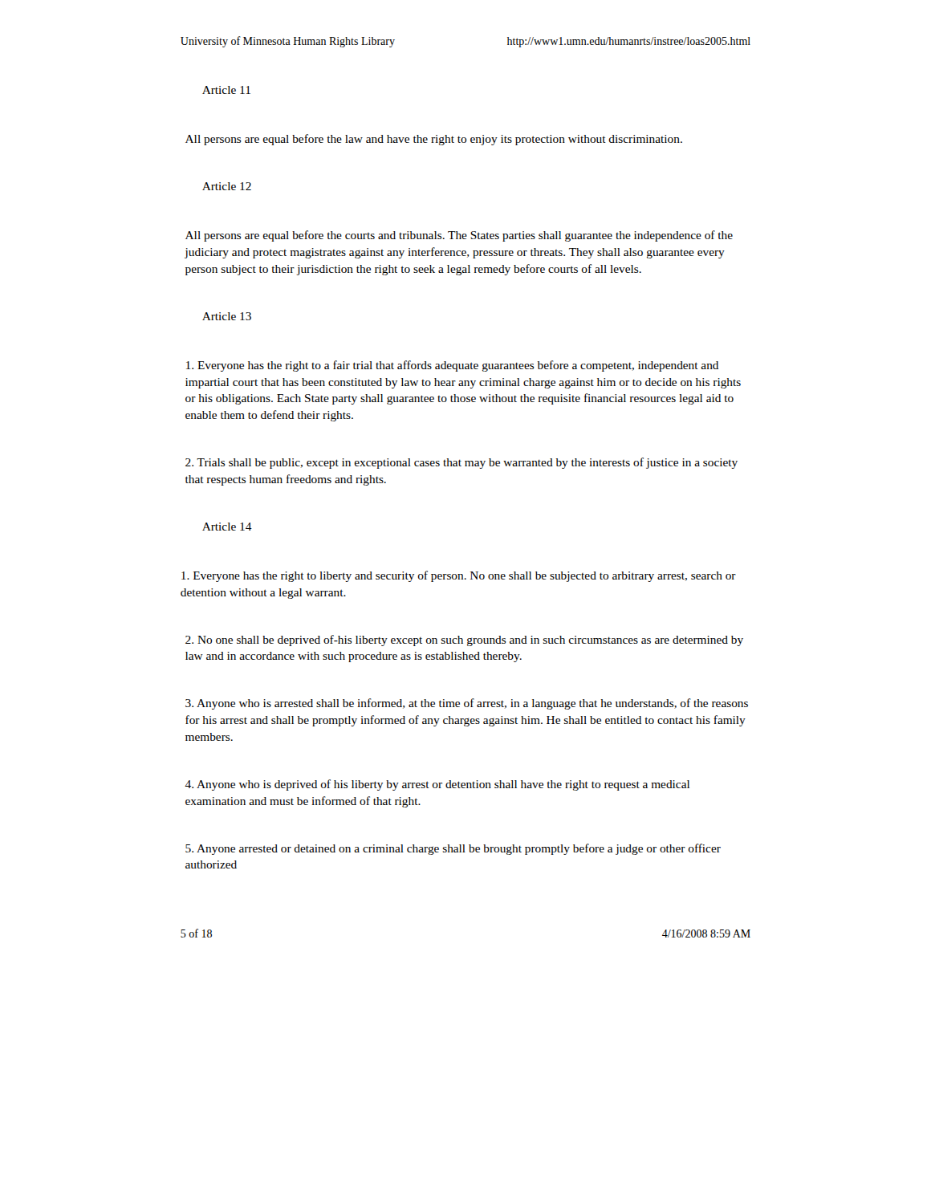University of Minnesota Human Rights Library http://www1.umn.edu/humanrts/instree/loas2005.html
Article 11
All persons are equal before the law and have the right to enjoy its protection without discrimination.
Article 12
All persons are equal before the courts and tribunals. The States parties shall guarantee the independence of the judiciary and protect magistrates against any interference, pressure or threats. They shall also guarantee every person subject to their jurisdiction the right to seek a legal remedy before courts of all levels.
Article 13
1. Everyone has the right to a fair trial that affords adequate guarantees before a competent, independent and impartial court that has been constituted by law to hear any criminal charge against him or to decide on his rights or his obligations. Each State party shall guarantee to those without the requisite financial resources legal aid to enable them to defend their rights.
2. Trials shall be public, except in exceptional cases that may be warranted by the interests of justice in a society that respects human freedoms and rights.
Article 14
1. Everyone has the right to liberty and security of person. No one shall be subjected to arbitrary arrest, search or detention without a legal warrant.
2. No one shall be deprived of-his liberty except on such grounds and in such circumstances as are determined by law and in accordance with such procedure as is established thereby.
3. Anyone who is arrested shall be informed, at the time of arrest, in a language that he understands, of the reasons for his arrest and shall be promptly informed of any charges against him. He shall be entitled to contact his family members.
4. Anyone who is deprived of his liberty by arrest or detention shall have the right to request a medical examination and must be informed of that right.
5. Anyone arrested or detained on a criminal charge shall be brought promptly before a judge or other officer authorized
5 of 18 4/16/2008 8:59 AM